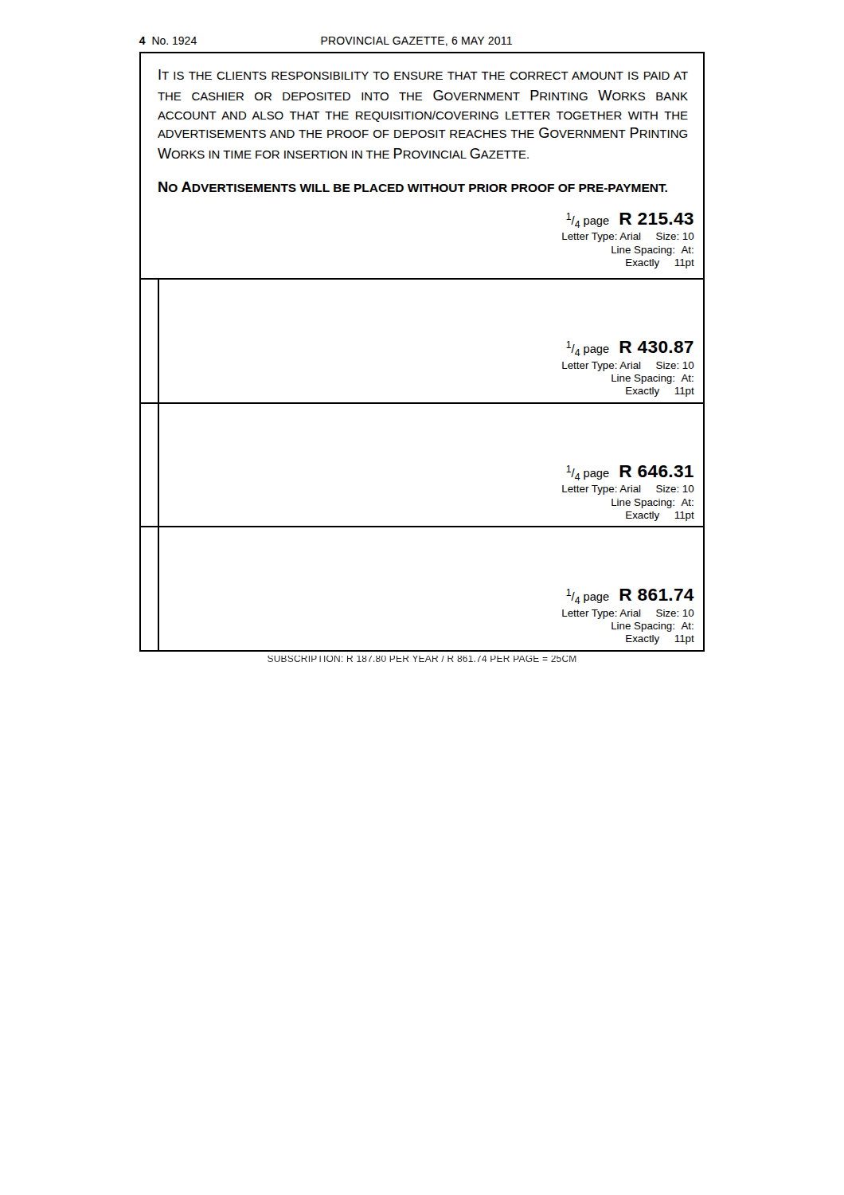4 No. 1924
PROVINCIAL GAZETTE, 6 MAY 2011
IT IS THE CLIENTS RESPONSIBILITY TO ENSURE THAT THE CORRECT AMOUNT IS PAID AT THE CASHIER OR DEPOSITED INTO THE GOVERNMENT PRINTING WORKS BANK ACCOUNT AND ALSO THAT THE REQUISITION/COVERING LETTER TOGETHER WITH THE ADVERTISEMENTS AND THE PROOF OF DEPOSIT REACHES THE GOVERNMENT PRINTING WORKS IN TIME FOR INSERTION IN THE PROVINCIAL GAZETTE.
NO ADVERTISEMENTS WILL BE PLACED WITHOUT PRIOR PROOF OF PRE-PAYMENT.
1/4 page R 215.43
Letter Type: Arial Size: 10
Line Spacing: At:
Exactly 11pt
1/4 page R 430.87
Letter Type: Arial Size: 10
Line Spacing: At:
Exactly 11pt
1/4 page R 646.31
Letter Type: Arial Size: 10
Line Spacing: At:
Exactly 11pt
1/4 page R 861.74
Letter Type: Arial Size: 10
Line Spacing: At:
Exactly 11pt
SUBSCRIPTION: R 187.80 PER YEAR / R 861.74 PER PAGE = 25CM